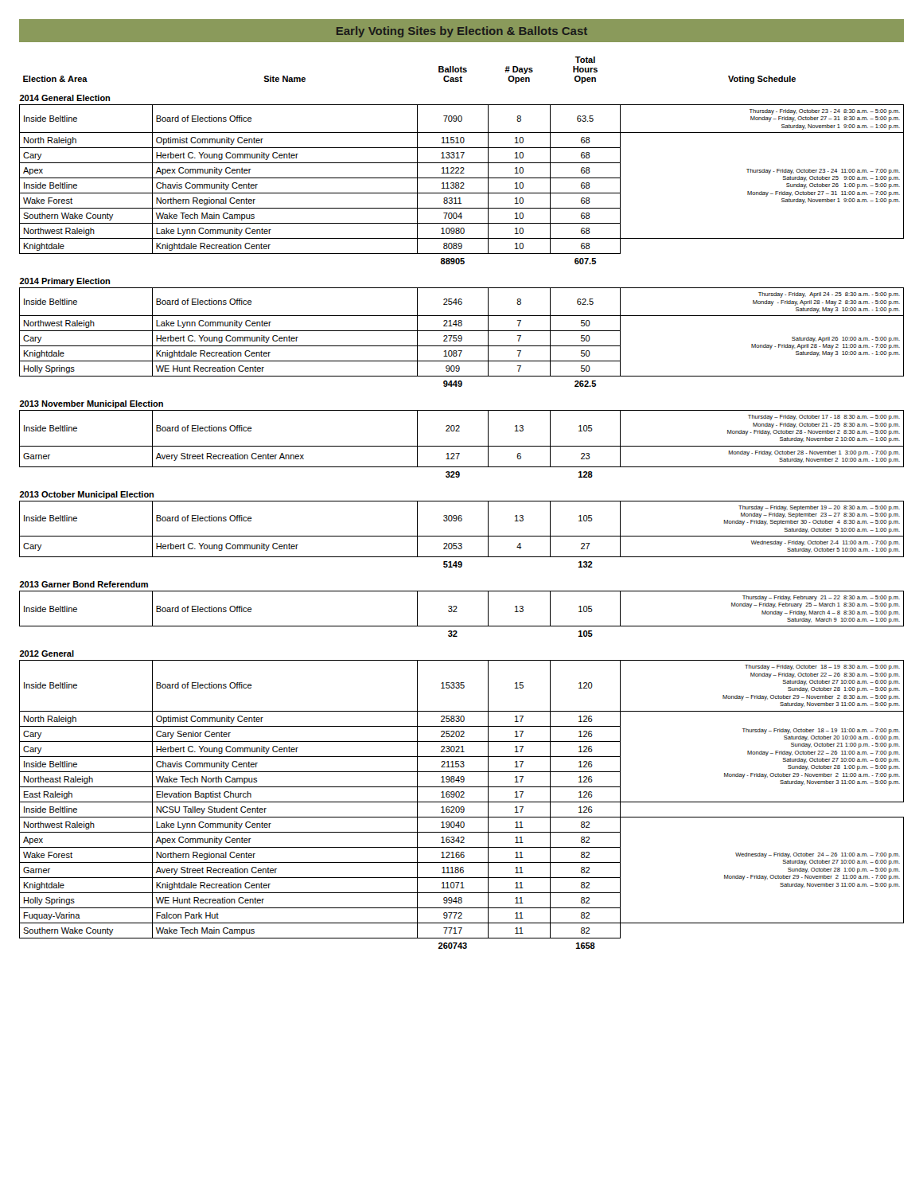Early Voting Sites by Election & Ballots Cast
| Election & Area | Site Name | Ballots Cast | # Days Open | Total Hours Open | Voting Schedule |
| --- | --- | --- | --- | --- | --- |
| 2014 General Election |
| Inside Beltline | Board of Elections Office | 7090 | 8 | 63.5 | Thursday - Friday, October 23 - 24 8:30 a.m. – 5:00 p.m. Monday – Friday, October 27 – 31 8:30 a.m. – 5:00 p.m. Saturday, November 1 9:00 a.m. – 1:00 p.m. |
| North Raleigh | Optimist Community Center | 11510 | 10 | 68 | Thursday - Friday, October 23 - 24 11:00 a.m. – 7:00 p.m. Saturday, October 25 9:00 a.m. – 1:00 p.m. Sunday, October 26 1:00 p.m. – 5:00 p.m. Monday – Friday, October 27 – 31 11:00 a.m. – 7:00 p.m. Saturday, November 1 9:00 a.m. – 1:00 p.m. |
| Cary | Herbert C. Young Community Center | 13317 | 10 | 68 |
| Apex | Apex Community Center | 11222 | 10 | 68 |
| Inside Beltline | Chavis Community Center | 11382 | 10 | 68 |
| Wake Forest | Northern Regional Center | 8311 | 10 | 68 |
| Southern Wake County | Wake Tech Main Campus | 7004 | 10 | 68 |
| Northwest Raleigh | Lake Lynn Community Center | 10980 | 10 | 68 |
| Knightdale | Knightdale Recreation Center | 8089 | 10 | 68 | |
| | | 88905 | | 607.5 | |
| 2014 Primary Election |
| Inside Beltline | Board of Elections Office | 2546 | 8 | 62.5 | Thursday - Friday, April 24 - 25 8:30 a.m. - 5:00 p.m. Monday - Friday, April 28 - May 2 8:30 a.m. - 5:00 p.m. Saturday, May 3 10:00 a.m. - 1:00 p.m. |
| Northwest Raleigh | Lake Lynn Community Center | 2148 | 7 | 50 | Saturday, April 26 10:00 a.m. - 5:00 p.m. Monday - Friday, April 28 - May 2 11:00 a.m. - 7:00 p.m. Saturday, May 3 10:00 a.m. - 1:00 p.m. |
| Cary | Herbert C. Young Community Center | 2759 | 7 | 50 |
| Knightdale | Knightdale Recreation Center | 1087 | 7 | 50 |
| Holly Springs | WE Hunt Recreation Center | 909 | 7 | 50 |
| | | 9449 | | 262.5 | |
| 2013 November Municipal Election |
| Inside Beltline | Board of Elections Office | 202 | 13 | 105 | Thursday – Friday, October 17 - 18 8:30 a.m. – 5:00 p.m. Monday - Friday, October 21 - 25 8:30 a.m. – 5:00 p.m. Monday - Friday, October 28 - November 2 8:30 a.m. – 5:00 p.m. Saturday, November 2 10:00 a.m. – 1:00 p.m. |
| Garner | Avery Street Recreation Center Annex | 127 | 6 | 23 | Monday - Friday, October 28 - November 1 3:00 p.m. - 7:00 p.m. Saturday, November 2 10:00 a.m. - 1:00 p.m. |
| | | 329 | | 128 | |
| 2013 October Municipal Election |
| Inside Beltline | Board of Elections Office | 3096 | 13 | 105 | Thursday – Friday, September 19 – 20 8:30 a.m. – 5:00 p.m. Monday – Friday, September 23 – 27 8:30 a.m. – 5:00 p.m. Monday - Friday, September 30 - October 4 8:30 a.m. – 5:00 p.m. Saturday, October 5 10:00 a.m. – 1:00 p.m. |
| Cary | Herbert C. Young Community Center | 2053 | 4 | 27 | Wednesday - Friday, October 2-4 11:00 a.m. - 7:00 p.m. Saturday, October 5 10:00 a.m. - 1:00 p.m. |
| | | 5149 | | 132 | |
| 2013 Garner Bond Referendum |
| Inside Beltline | Board of Elections Office | 32 | 13 | 105 | Thursday – Friday, February 21 – 22 8:30 a.m. – 5:00 p.m. Monday – Friday, February 25 – March 1 8:30 a.m. – 5:00 p.m. Monday – Friday, March 4 – 8 8:30 a.m. – 5:00 p.m. Saturday, March 9 10:00 a.m. – 1:00 p.m. |
| | | 32 | | 105 | |
| 2012 General |
| Inside Beltline | Board of Elections Office | 15335 | 15 | 120 | Thursday – Friday, October 18 – 19 8:30 a.m. – 5:00 p.m. Monday – Friday, October 22 – 26 8:30 a.m. – 5:00 p.m. Saturday, October 27 10:00 a.m. – 6:00 p.m. Sunday, October 28 1:00 p.m. – 5:00 p.m. Monday – Friday, October 29 – November 2 8:30 a.m. – 5:00 p.m. Saturday, November 3 11:00 a.m. – 5:00 p.m. |
| North Raleigh | Optimist Community Center | 25830 | 17 | 126 | Thursday – Friday, October 18 – 19 11:00 a.m. – 7:00 p.m. Saturday, October 20 10:00 a.m. - 6:00 p.m. Sunday, October 21 1:00 p.m. - 5:00 p.m. Monday – Friday, October 22 – 26 11:00 a.m. – 7:00 p.m. Saturday, October 27 10:00 a.m. – 6:00 p.m. Sunday, October 28 1:00 p.m. – 5:00 p.m. Monday - Friday, October 29 - November 2 11:00 a.m. - 7:00 p.m. Saturday, November 3 11:00 a.m. – 5:00 p.m. |
| Cary | Cary Senior Center | 25202 | 17 | 126 |
| Cary | Herbert C. Young Community Center | 23021 | 17 | 126 |
| Inside Beltline | Chavis Community Center | 21153 | 17 | 126 |
| Northeast Raleigh | Wake Tech North Campus | 19849 | 17 | 126 |
| East Raleigh | Elevation Baptist Church | 16902 | 17 | 126 |
| Inside Beltline | NCSU Talley Student Center | 16209 | 17 | 126 | |
| Northwest Raleigh | Lake Lynn Community Center | 19040 | 11 | 82 | Wednesday – Friday, October 24 – 26 11:00 a.m. – 7:00 p.m. Saturday, October 27 10:00 a.m. – 6:00 p.m. Sunday, October 28 1:00 p.m. – 5:00 p.m. Monday - Friday, October 29 - November 2 11:00 a.m. - 7:00 p.m. Saturday, November 3 11:00 a.m. – 5:00 p.m. |
| Apex | Apex Community Center | 16342 | 11 | 82 |
| Wake Forest | Northern Regional Center | 12166 | 11 | 82 |
| Garner | Avery Street Recreation Center | 11186 | 11 | 82 |
| Knightdale | Knightdale Recreation Center | 11071 | 11 | 82 |
| Holly Springs | WE Hunt Recreation Center | 9948 | 11 | 82 |
| Fuquay-Varina | Falcon Park Hut | 9772 | 11 | 82 |
| Southern Wake County | Wake Tech Main Campus | 7717 | 11 | 82 | |
| | | 260743 | | 1658 | |